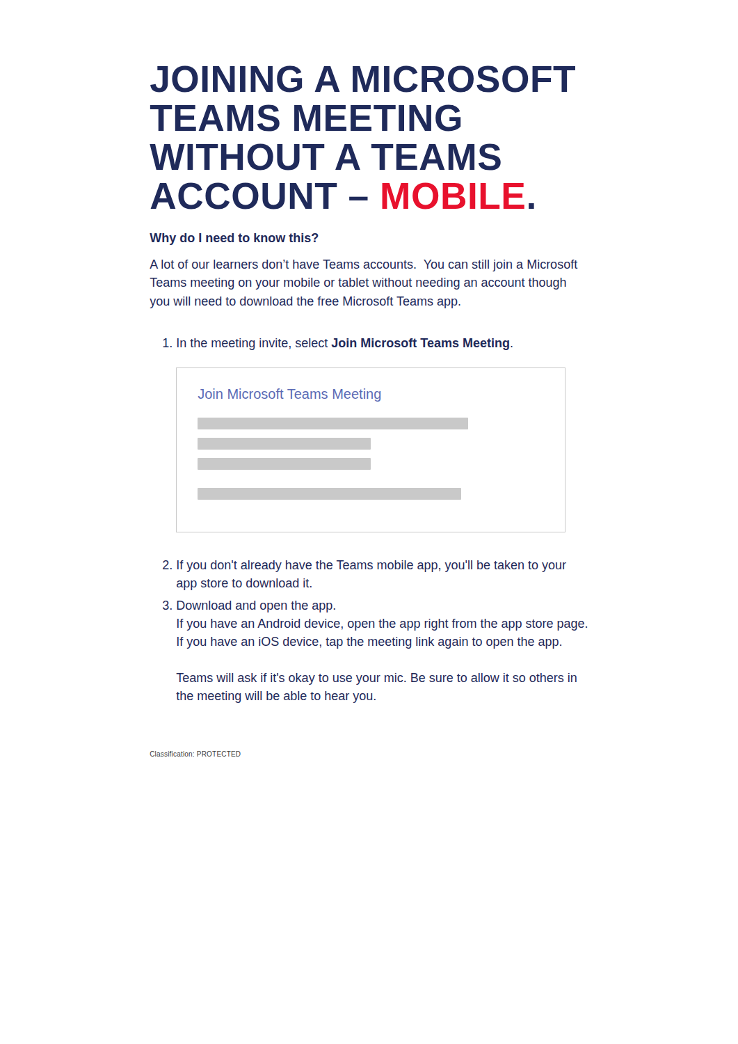Joining a Microsoft Teams Meeting Without a Teams Account – Mobile.
Why do I need to know this?
A lot of our learners don’t have Teams accounts. You can still join a Microsoft Teams meeting on your mobile or tablet without needing an account though you will need to download the free Microsoft Teams app.
In the meeting invite, select Join Microsoft Teams Meeting.
Join Microsoft Teams Meeting
If you don't already have the Teams mobile app, you'll be taken to your app store to download it.
Download and open the app.
If you have an Android device, open the app right from the app store page.
If you have an iOS device, tap the meeting link again to open the app.
Teams will ask if it's okay to use your mic. Be sure to allow it so others in the meeting will be able to hear you.
Classification: PROTECTED